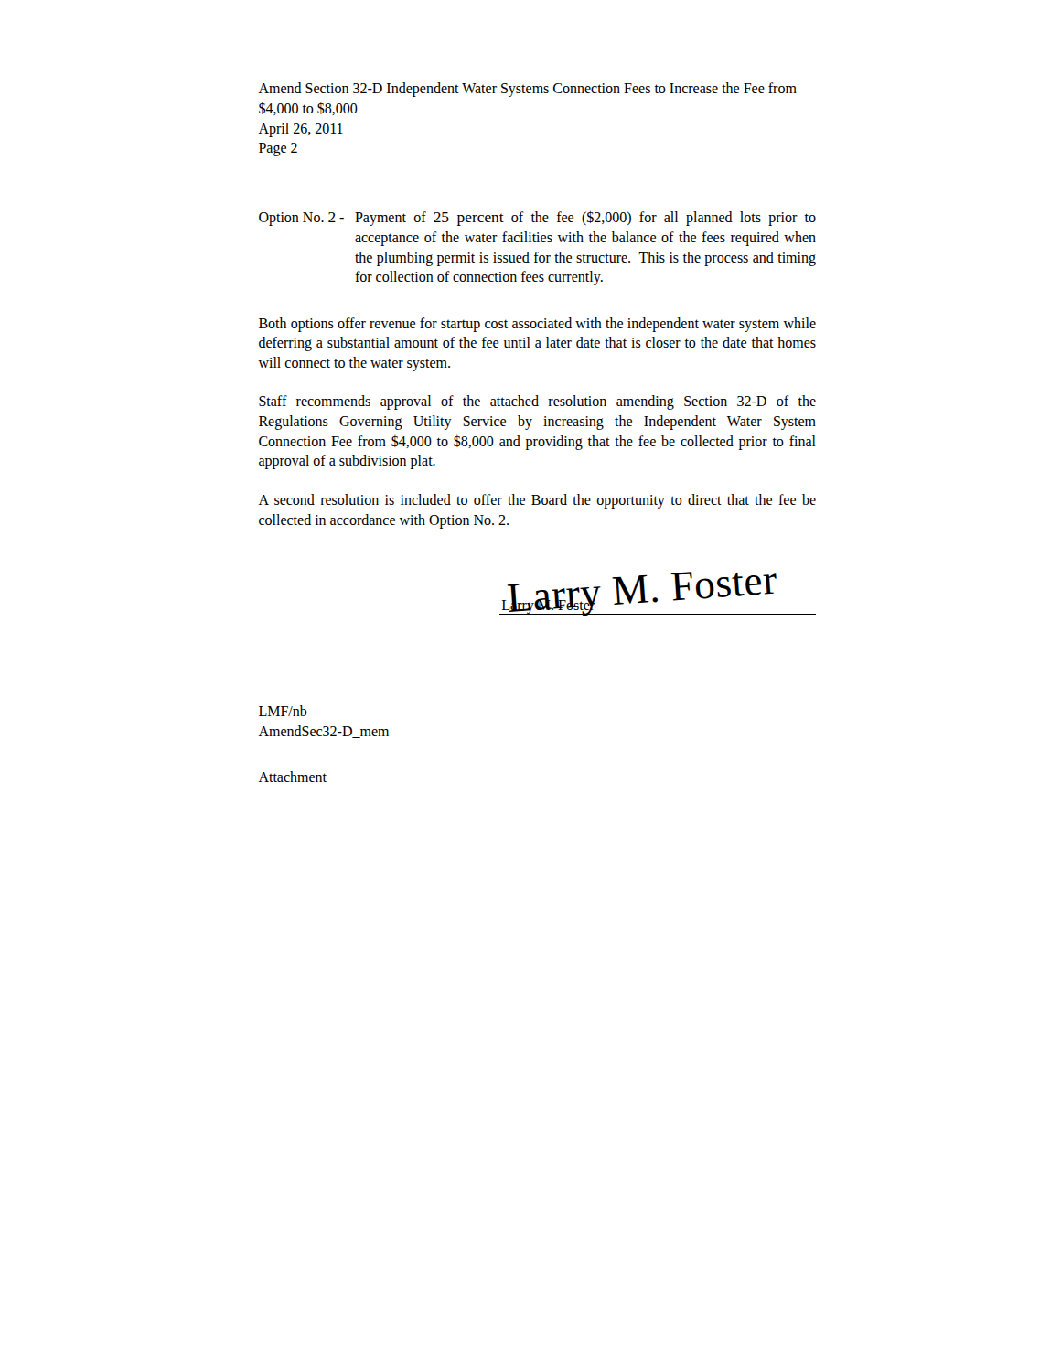Amend Section 32-D Independent Water Systems Connection Fees to Increase the Fee from $4,000 to $8,000
April 26, 2011
Page 2
Option No. 2 -
Payment of 25 percent of the fee ($2,000) for all planned lots prior to acceptance of the water facilities with the balance of the fees required when the plumbing permit is issued for the structure. This is the process and timing for collection of connection fees currently.
Both options offer revenue for startup cost associated with the independent water system while deferring a substantial amount of the fee until a later date that is closer to the date that homes will connect to the water system.
Staff recommends approval of the attached resolution amending Section 32-D of the Regulations Governing Utility Service by increasing the Independent Water System Connection Fee from $4,000 to $8,000 and providing that the fee be collected prior to final approval of a subdivision plat.
A second resolution is included to offer the Board the opportunity to direct that the fee be collected in accordance with Option No. 2.
Larry M. Foster
Larry M. Foster
LMF/nb
AmendSec32-D_mem
Attachment